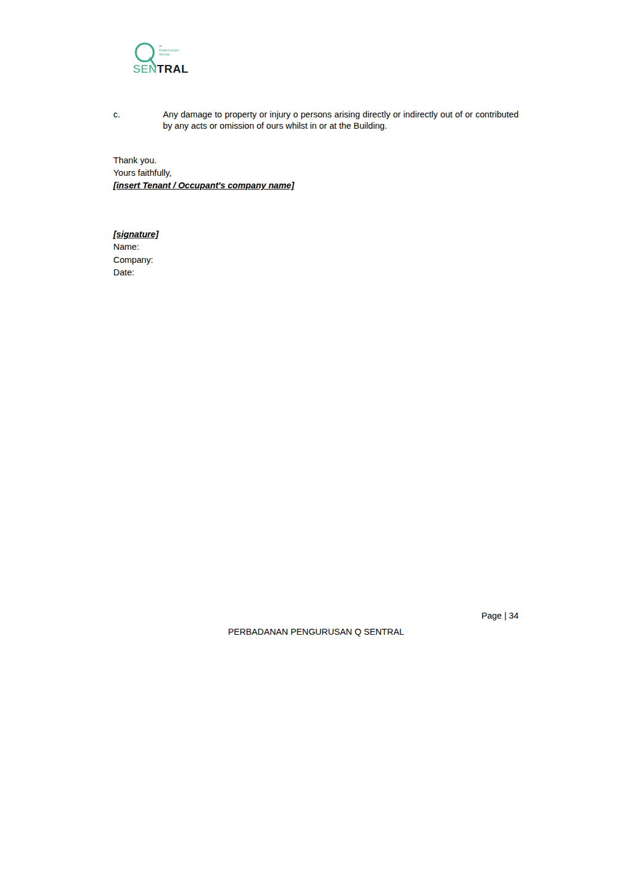At Kuala Lumpur Sentral SENTRAL
| c. | Any damage to property or injury o persons arising directly or indirectly out of or contributed by any acts or omission of ours whilst in or at the Building. |
Thank you.
Yours faithfully,
[insert Tenant / Occupant's company name]
[signature]
Name:
Company:
Date:
Page | 34
PERBADANAN PENGURUSAN Q SENTRAL